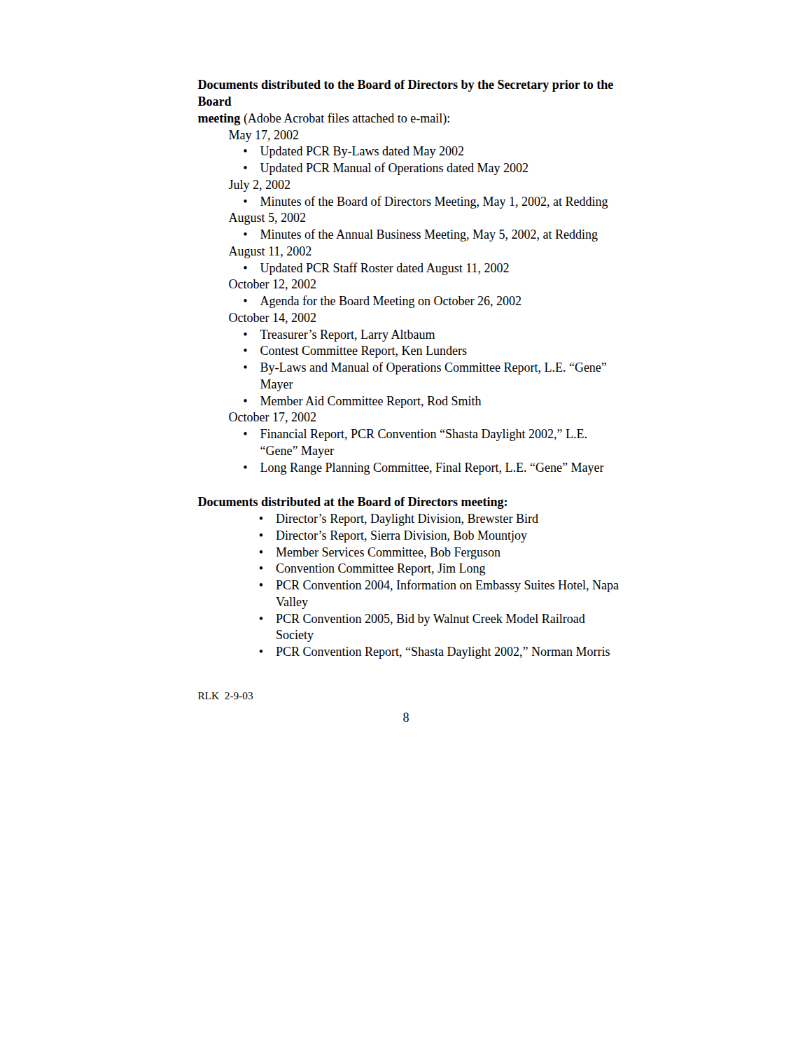Documents distributed to the Board of Directors by the Secretary prior to the Board
meeting (Adobe Acrobat files attached to e-mail):
May 17, 2002
Updated PCR By-Laws dated May 2002
Updated PCR Manual of Operations dated May 2002
July 2, 2002
Minutes of the Board of Directors Meeting, May 1, 2002, at Redding
August 5, 2002
Minutes of the Annual Business Meeting, May 5, 2002, at Redding
August 11, 2002
Updated PCR Staff Roster dated August 11, 2002
October 12, 2002
Agenda for the Board Meeting on October 26, 2002
October 14, 2002
Treasurer’s Report, Larry Altbaum
Contest Committee Report, Ken Lunders
By-Laws and Manual of Operations Committee Report, L.E. “Gene” Mayer
Member Aid Committee Report, Rod Smith
October 17, 2002
Financial Report, PCR Convention “Shasta Daylight 2002,” L.E. “Gene” Mayer
Long Range Planning Committee, Final Report, L.E. “Gene” Mayer
Documents distributed at the Board of Directors meeting:
Director’s Report, Daylight Division, Brewster Bird
Director’s Report, Sierra Division, Bob Mountjoy
Member Services Committee, Bob Ferguson
Convention Committee Report, Jim Long
PCR Convention 2004, Information on Embassy Suites Hotel, Napa Valley
PCR Convention 2005, Bid by Walnut Creek Model Railroad Society
PCR Convention Report, “Shasta Daylight 2002,” Norman Morris
RLK 2-9-03
8